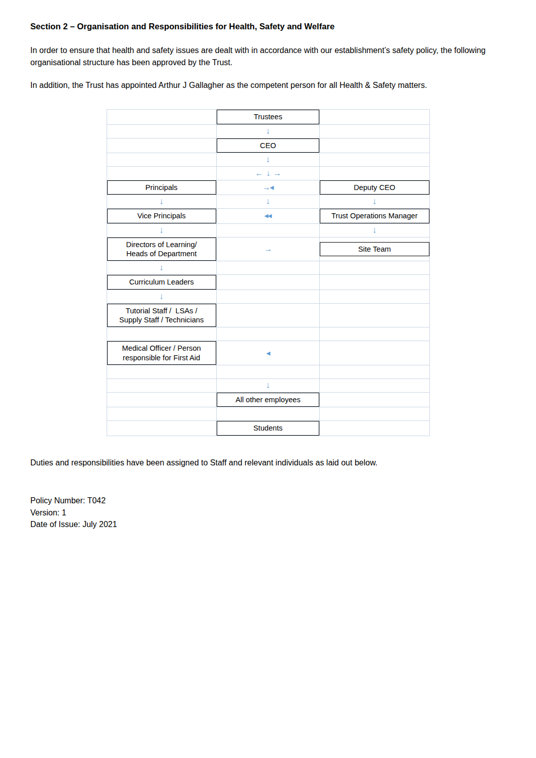Section 2 – Organisation and Responsibilities for Health, Safety and Welfare
In order to ensure that health and safety issues are dealt with in accordance with our establishment’s safety policy, the following organisational structure has been approved by the Trust.
In addition, the Trust has appointed Arthur J Gallagher as the competent person for all Health & Safety matters.
| | Trustees | |
| | ↓ | |
| | CEO | |
| | ↓ | |
| | ← ↓ → | |
| Principals | →◂ | Deputy CEO |
| ↓ | ↓ | ↓ |
| Vice Principals | ◂◂ | Trust Operations Manager |
| ↓ | | ↓ |
| Directors of Learning/ Heads of Department | → | Site Team |
| ↓ | | |
| Curriculum Leaders | | |
| ↓ | | |
| Tutorial Staff / LSAs / Supply Staff / Technicians | | |
| Medical Officer / Person responsible for First Aid | ◂ | |
| | ↓ | |
| | All other employees | |
| | Students | |
Duties and responsibilities have been assigned to Staff and relevant individuals as laid out below.
Policy Number: T042
Version: 1
Date of Issue: July 2021